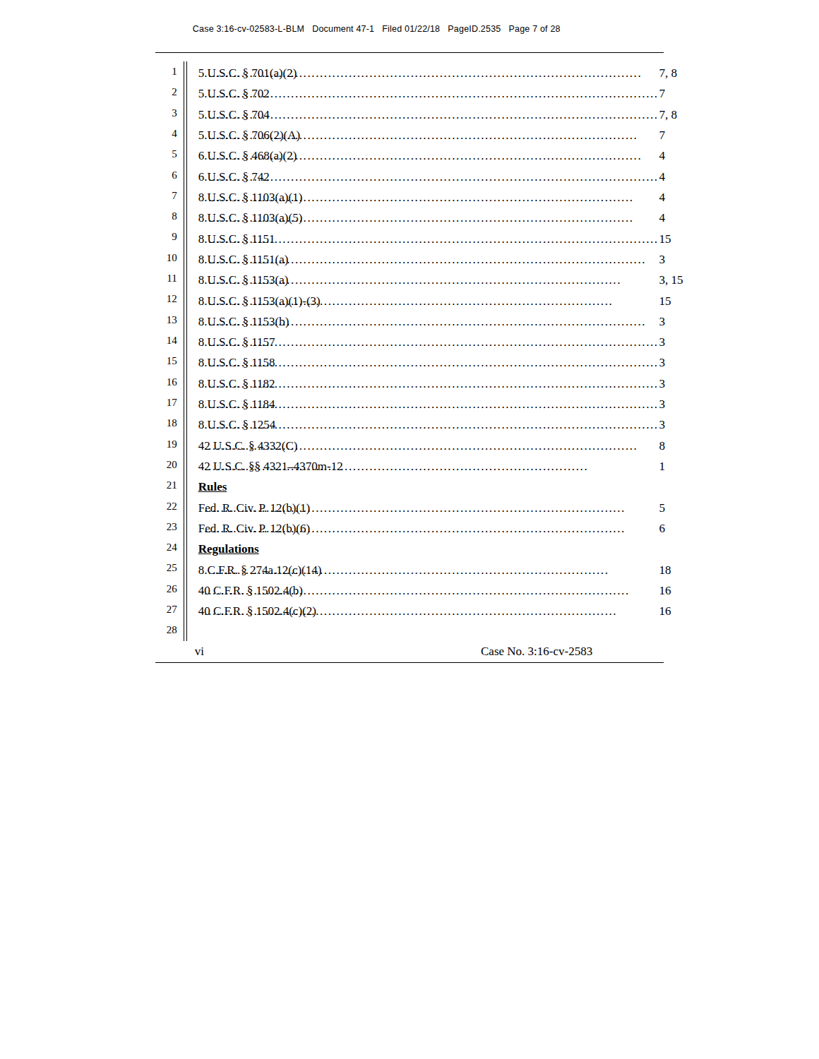Case 3:16-cv-02583-L-BLM Document 47-1 Filed 01/22/18 PageID.2535 Page 7 of 28
1
2
3
4
5
6
7
8
9
10
11
12
13
14
15
16
17
18
19
20
21
22
23
24
25
26
27
28
| 5 U.S.C. § 701(a)(2) | .......................................................................................................... | 7, 8 |
| 5 U.S.C. § 702 | ................................................................................................................. | 7 |
| 5 U.S.C. § 704 | .............................................................................................................. | 7, 8 |
| 5 U.S.C. § 706(2)(A) | ......................................................................................................... | 7 |
| 6 U.S.C. § 468(a)(2) | .......................................................................................................... | 4 |
| 6 U.S.C. § 742 | ................................................................................................................. | 4 |
| 8 U.S.C. § 1103(a)(1) | ........................................................................................................ | 4 |
| 8 U.S.C. § 1103(a)(5) | ........................................................................................................ | 4 |
| 8 U.S.C. § 1151 | .............................................................................................................. | 15 |
| 8 U.S.C. § 1151(a) | ........................................................................................................... | 3 |
| 8 U.S.C. § 1153(a) | ..................................................................................................... | 3, 15 |
| 8 U.S.C. § 1153(a)(1)-(3) | ................................................................................................... | 15 |
| 8 U.S.C. § 1153(b) | ........................................................................................................... | 3 |
| 8 U.S.C. § 1157 | ............................................................................................................... | 3 |
| 8 U.S.C. § 1158 | ............................................................................................................... | 3 |
| 8 U.S.C. § 1182 | ............................................................................................................... | 3 |
| 8 U.S.C. § 1184 | ............................................................................................................... | 3 |
| 8 U.S.C. § 1254 | ............................................................................................................... | 3 |
| 42 U.S.C. § 4332(C) | ......................................................................................................... | 8 |
| 42 U.S.C. §§ 4321–4370m-12 | ............................................................................................. | 1 |
Rules
| Fed. R. Civ. P. 12(b)(1) | ...................................................................................................... | 5 |
| Fed. R. Civ. P. 12(b)(6) | ...................................................................................................... | 6 |
Regulations
| 8 C.F.R. § 274a.12(c)(14) | .................................................................................................. | 18 |
| 40 C.F.R. § 1502.4(b) | ....................................................................................................... | 16 |
| 40 C.F.R. § 1502.4(c)(2) | .................................................................................................... | 16 |
vi
Case No. 3:16-cv-2583